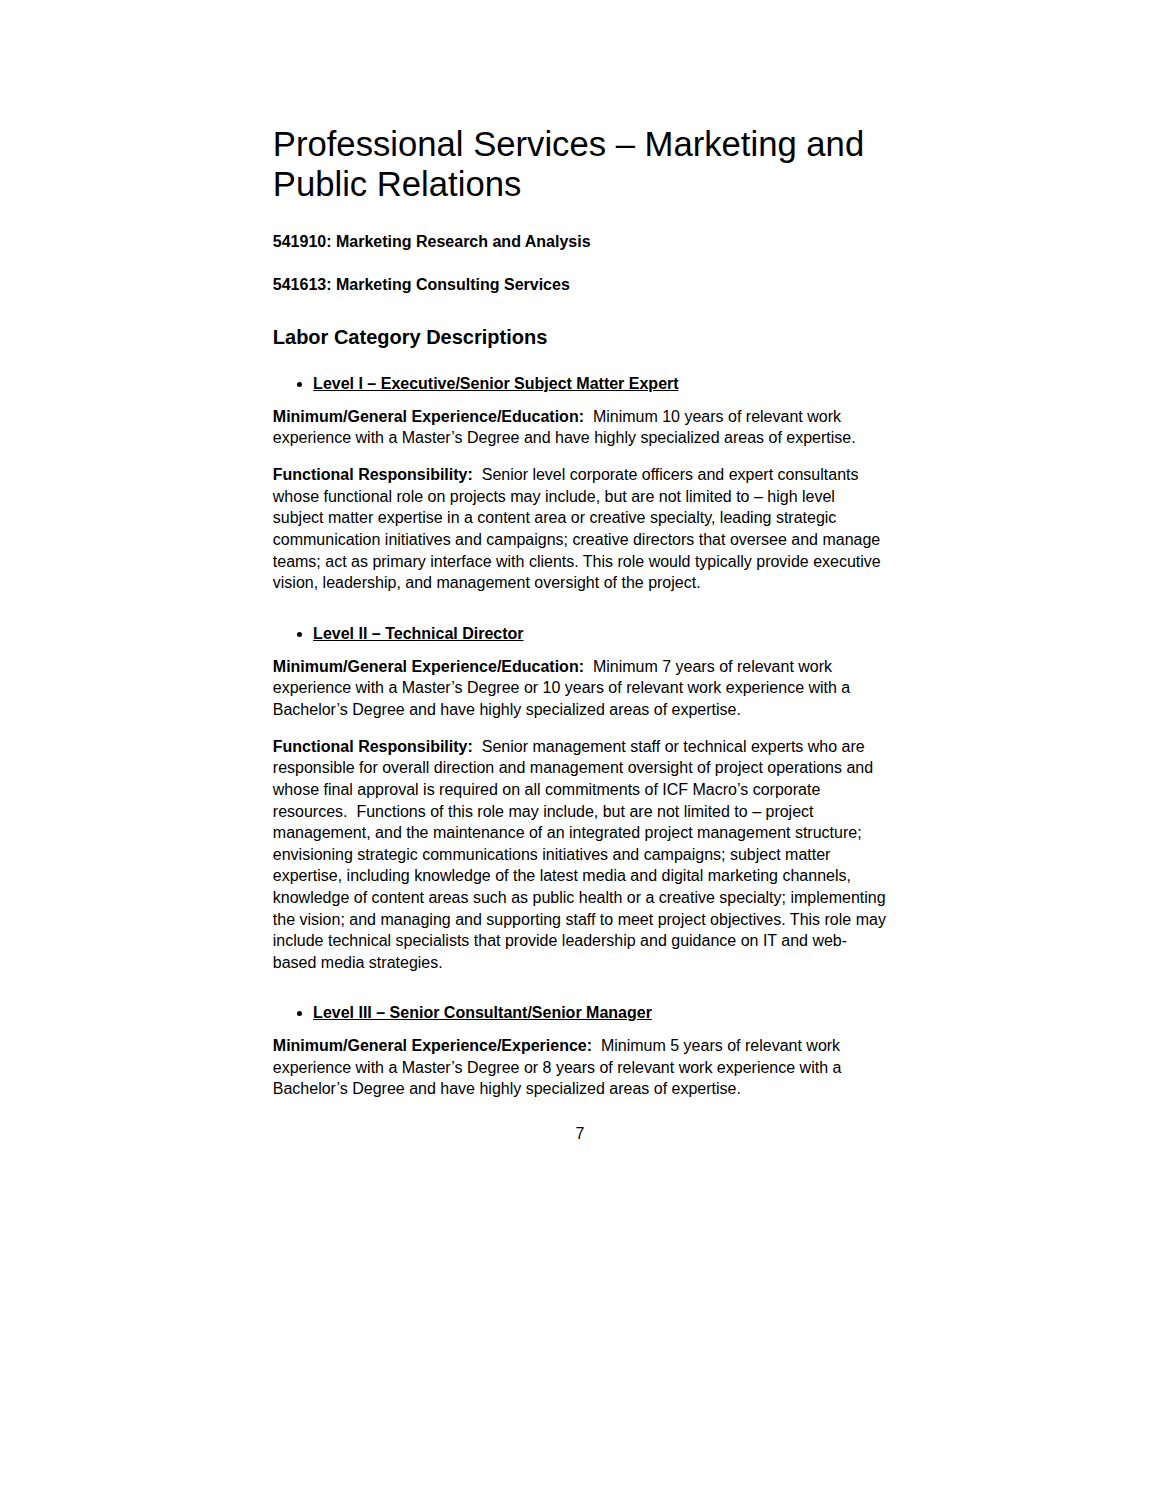Professional Services – Marketing and Public Relations
541910: Marketing Research and Analysis
541613: Marketing Consulting Services
Labor Category Descriptions
Level I – Executive/Senior Subject Matter Expert
Minimum/General Experience/Education: Minimum 10 years of relevant work experience with a Master’s Degree and have highly specialized areas of expertise.
Functional Responsibility: Senior level corporate officers and expert consultants whose functional role on projects may include, but are not limited to – high level subject matter expertise in a content area or creative specialty, leading strategic communication initiatives and campaigns; creative directors that oversee and manage teams; act as primary interface with clients. This role would typically provide executive vision, leadership, and management oversight of the project.
Level II – Technical Director
Minimum/General Experience/Education: Minimum 7 years of relevant work experience with a Master’s Degree or 10 years of relevant work experience with a Bachelor’s Degree and have highly specialized areas of expertise.
Functional Responsibility: Senior management staff or technical experts who are responsible for overall direction and management oversight of project operations and whose final approval is required on all commitments of ICF Macro’s corporate resources. Functions of this role may include, but are not limited to – project management, and the maintenance of an integrated project management structure; envisioning strategic communications initiatives and campaigns; subject matter expertise, including knowledge of the latest media and digital marketing channels, knowledge of content areas such as public health or a creative specialty; implementing the vision; and managing and supporting staff to meet project objectives. This role may include technical specialists that provide leadership and guidance on IT and web-based media strategies.
Level III – Senior Consultant/Senior Manager
Minimum/General Experience/Experience: Minimum 5 years of relevant work experience with a Master’s Degree or 8 years of relevant work experience with a Bachelor’s Degree and have highly specialized areas of expertise.
7